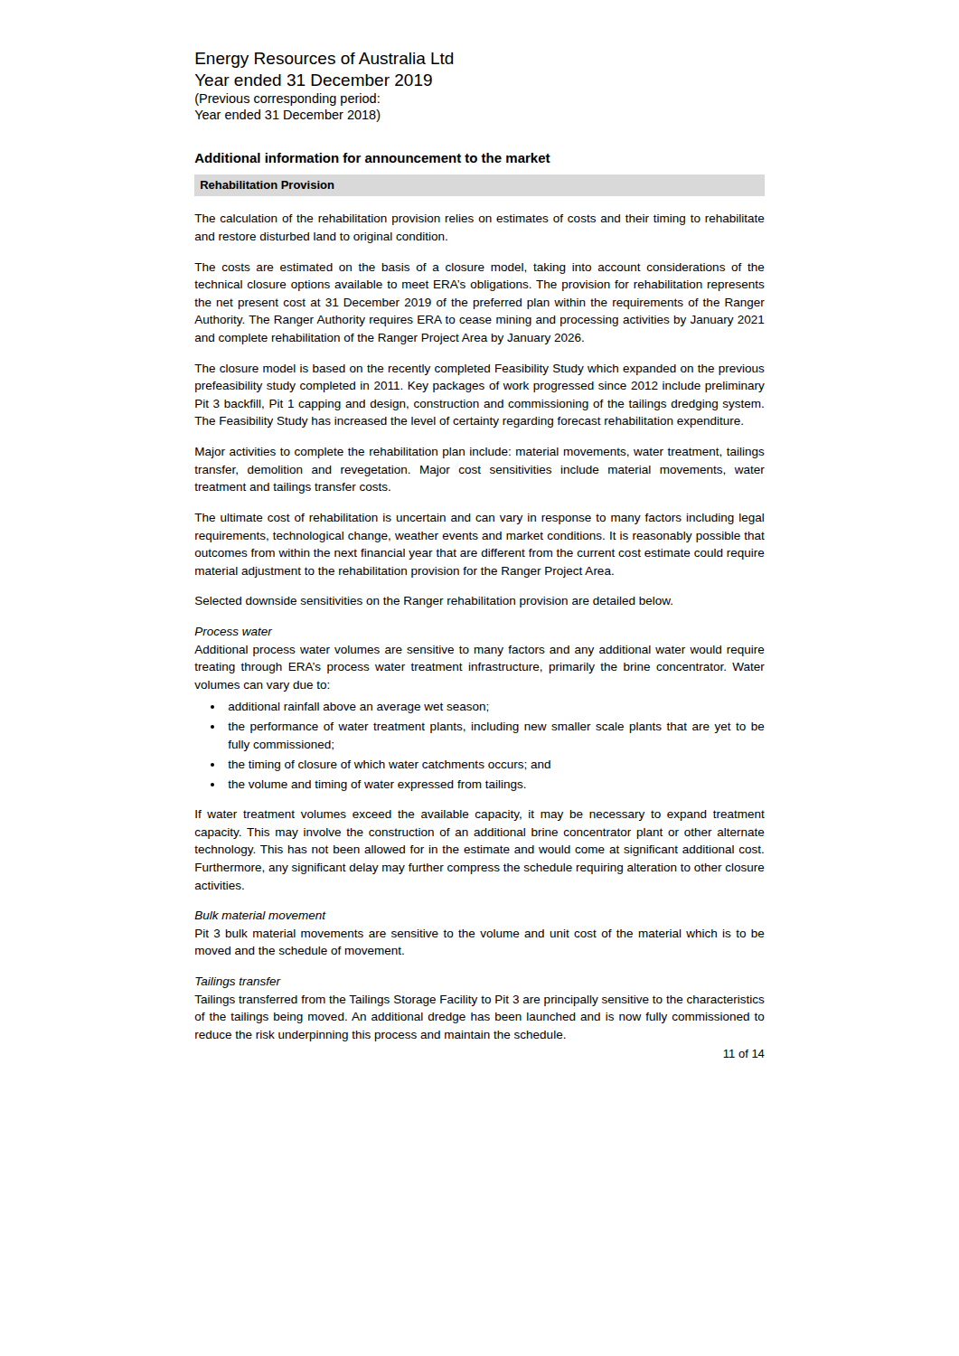Energy Resources of Australia Ltd
Year ended 31 December 2019
(Previous corresponding period:
Year ended 31 December 2018)
Additional information for announcement to the market
Rehabilitation Provision
The calculation of the rehabilitation provision relies on estimates of costs and their timing to rehabilitate and restore disturbed land to original condition.
The costs are estimated on the basis of a closure model, taking into account considerations of the technical closure options available to meet ERA’s obligations. The provision for rehabilitation represents the net present cost at 31 December 2019 of the preferred plan within the requirements of the Ranger Authority. The Ranger Authority requires ERA to cease mining and processing activities by January 2021 and complete rehabilitation of the Ranger Project Area by January 2026.
The closure model is based on the recently completed Feasibility Study which expanded on the previous prefeasibility study completed in 2011. Key packages of work progressed since 2012 include preliminary Pit 3 backfill, Pit 1 capping and design, construction and commissioning of the tailings dredging system. The Feasibility Study has increased the level of certainty regarding forecast rehabilitation expenditure.
Major activities to complete the rehabilitation plan include: material movements, water treatment, tailings transfer, demolition and revegetation. Major cost sensitivities include material movements, water treatment and tailings transfer costs.
The ultimate cost of rehabilitation is uncertain and can vary in response to many factors including legal requirements, technological change, weather events and market conditions. It is reasonably possible that outcomes from within the next financial year that are different from the current cost estimate could require material adjustment to the rehabilitation provision for the Ranger Project Area.
Selected downside sensitivities on the Ranger rehabilitation provision are detailed below.
Process water
Additional process water volumes are sensitive to many factors and any additional water would require treating through ERA’s process water treatment infrastructure, primarily the brine concentrator. Water volumes can vary due to:
additional rainfall above an average wet season;
the performance of water treatment plants, including new smaller scale plants that are yet to be fully commissioned;
the timing of closure of which water catchments occurs; and
the volume and timing of water expressed from tailings.
If water treatment volumes exceed the available capacity, it may be necessary to expand treatment capacity. This may involve the construction of an additional brine concentrator plant or other alternate technology. This has not been allowed for in the estimate and would come at significant additional cost. Furthermore, any significant delay may further compress the schedule requiring alteration to other closure activities.
Bulk material movement
Pit 3 bulk material movements are sensitive to the volume and unit cost of the material which is to be moved and the schedule of movement.
Tailings transfer
Tailings transferred from the Tailings Storage Facility to Pit 3 are principally sensitive to the characteristics of the tailings being moved. An additional dredge has been launched and is now fully commissioned to reduce the risk underpinning this process and maintain the schedule.
11 of 14